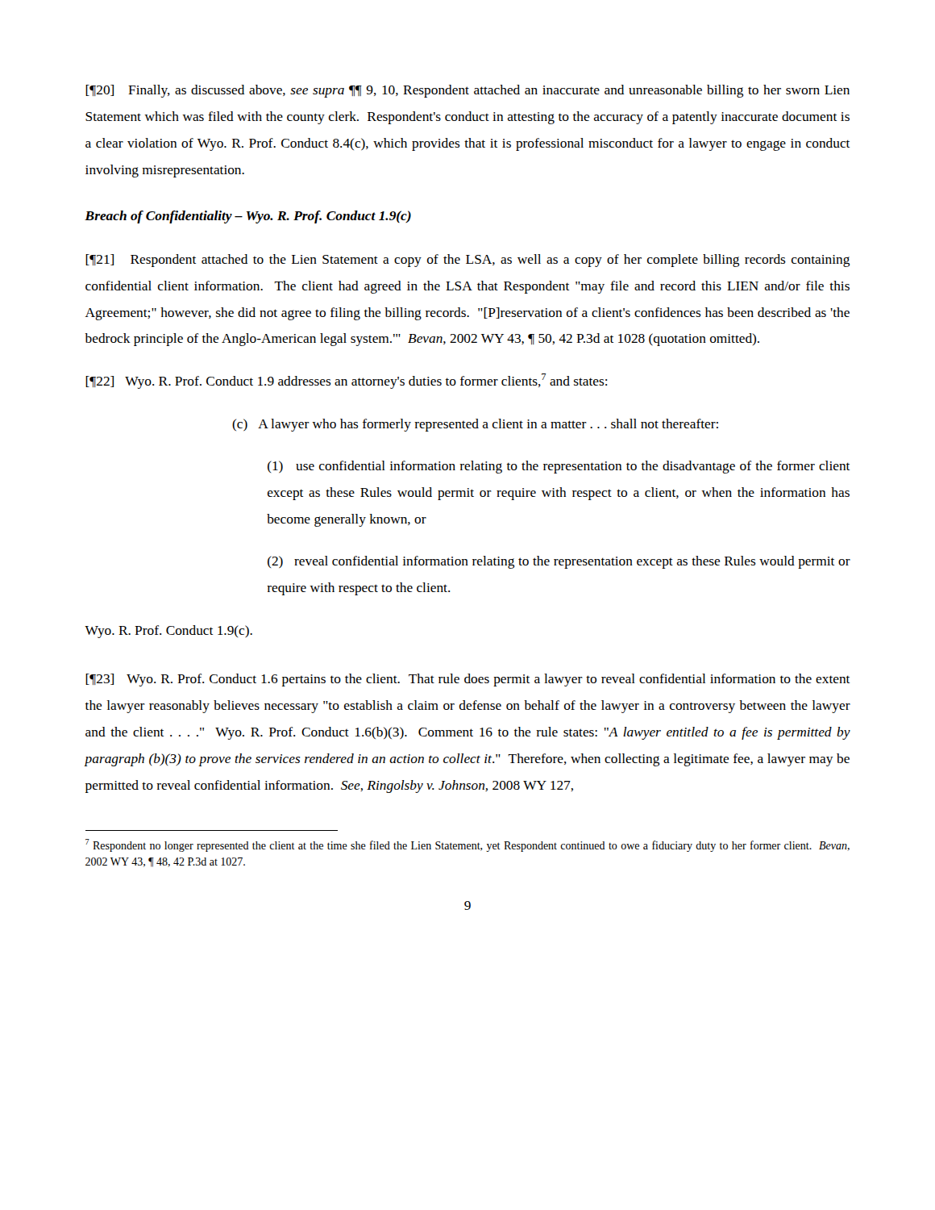[¶20] Finally, as discussed above, see supra ¶¶ 9, 10, Respondent attached an inaccurate and unreasonable billing to her sworn Lien Statement which was filed with the county clerk. Respondent's conduct in attesting to the accuracy of a patently inaccurate document is a clear violation of Wyo. R. Prof. Conduct 8.4(c), which provides that it is professional misconduct for a lawyer to engage in conduct involving misrepresentation.
Breach of Confidentiality – Wyo. R. Prof. Conduct 1.9(c)
[¶21] Respondent attached to the Lien Statement a copy of the LSA, as well as a copy of her complete billing records containing confidential client information. The client had agreed in the LSA that Respondent "may file and record this LIEN and/or file this Agreement;" however, she did not agree to filing the billing records. "[P]reservation of a client's confidences has been described as 'the bedrock principle of the Anglo-American legal system.'" Bevan, 2002 WY 43, ¶ 50, 42 P.3d at 1028 (quotation omitted).
[¶22] Wyo. R. Prof. Conduct 1.9 addresses an attorney's duties to former clients,7 and states:
(c) A lawyer who has formerly represented a client in a matter . . . shall not thereafter:
(1) use confidential information relating to the representation to the disadvantage of the former client except as these Rules would permit or require with respect to a client, or when the information has become generally known, or
(2) reveal confidential information relating to the representation except as these Rules would permit or require with respect to the client.
Wyo. R. Prof. Conduct 1.9(c).
[¶23] Wyo. R. Prof. Conduct 1.6 pertains to the client. That rule does permit a lawyer to reveal confidential information to the extent the lawyer reasonably believes necessary "to establish a claim or defense on behalf of the lawyer in a controversy between the lawyer and the client . . . ." Wyo. R. Prof. Conduct 1.6(b)(3). Comment 16 to the rule states: "A lawyer entitled to a fee is permitted by paragraph (b)(3) to prove the services rendered in an action to collect it." Therefore, when collecting a legitimate fee, a lawyer may be permitted to reveal confidential information. See, Ringolsby v. Johnson, 2008 WY 127,
7 Respondent no longer represented the client at the time she filed the Lien Statement, yet Respondent continued to owe a fiduciary duty to her former client. Bevan, 2002 WY 43, ¶ 48, 42 P.3d at 1027.
9